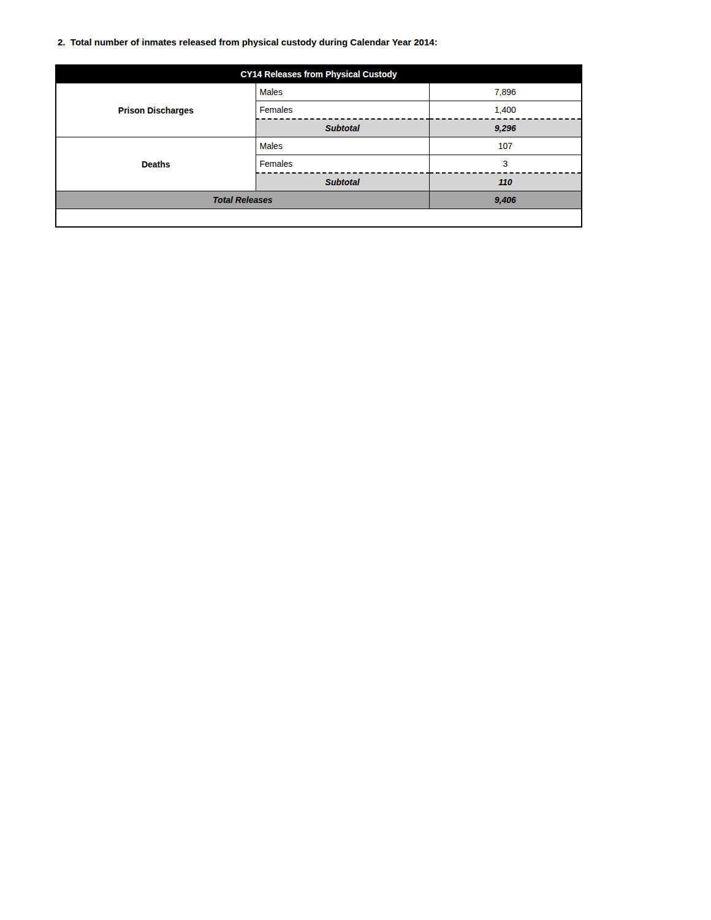2. Total number of inmates released from physical custody during Calendar Year 2014:
| CY14 Releases from Physical Custody |
| Prison Discharges | Males | 7,896 |
| Females | 1,400 |
| Subtotal | 9,296 |
| Deaths | Males | 107 |
| Females | 3 |
| Subtotal | 110 |
| Total Releases | 9,406 |